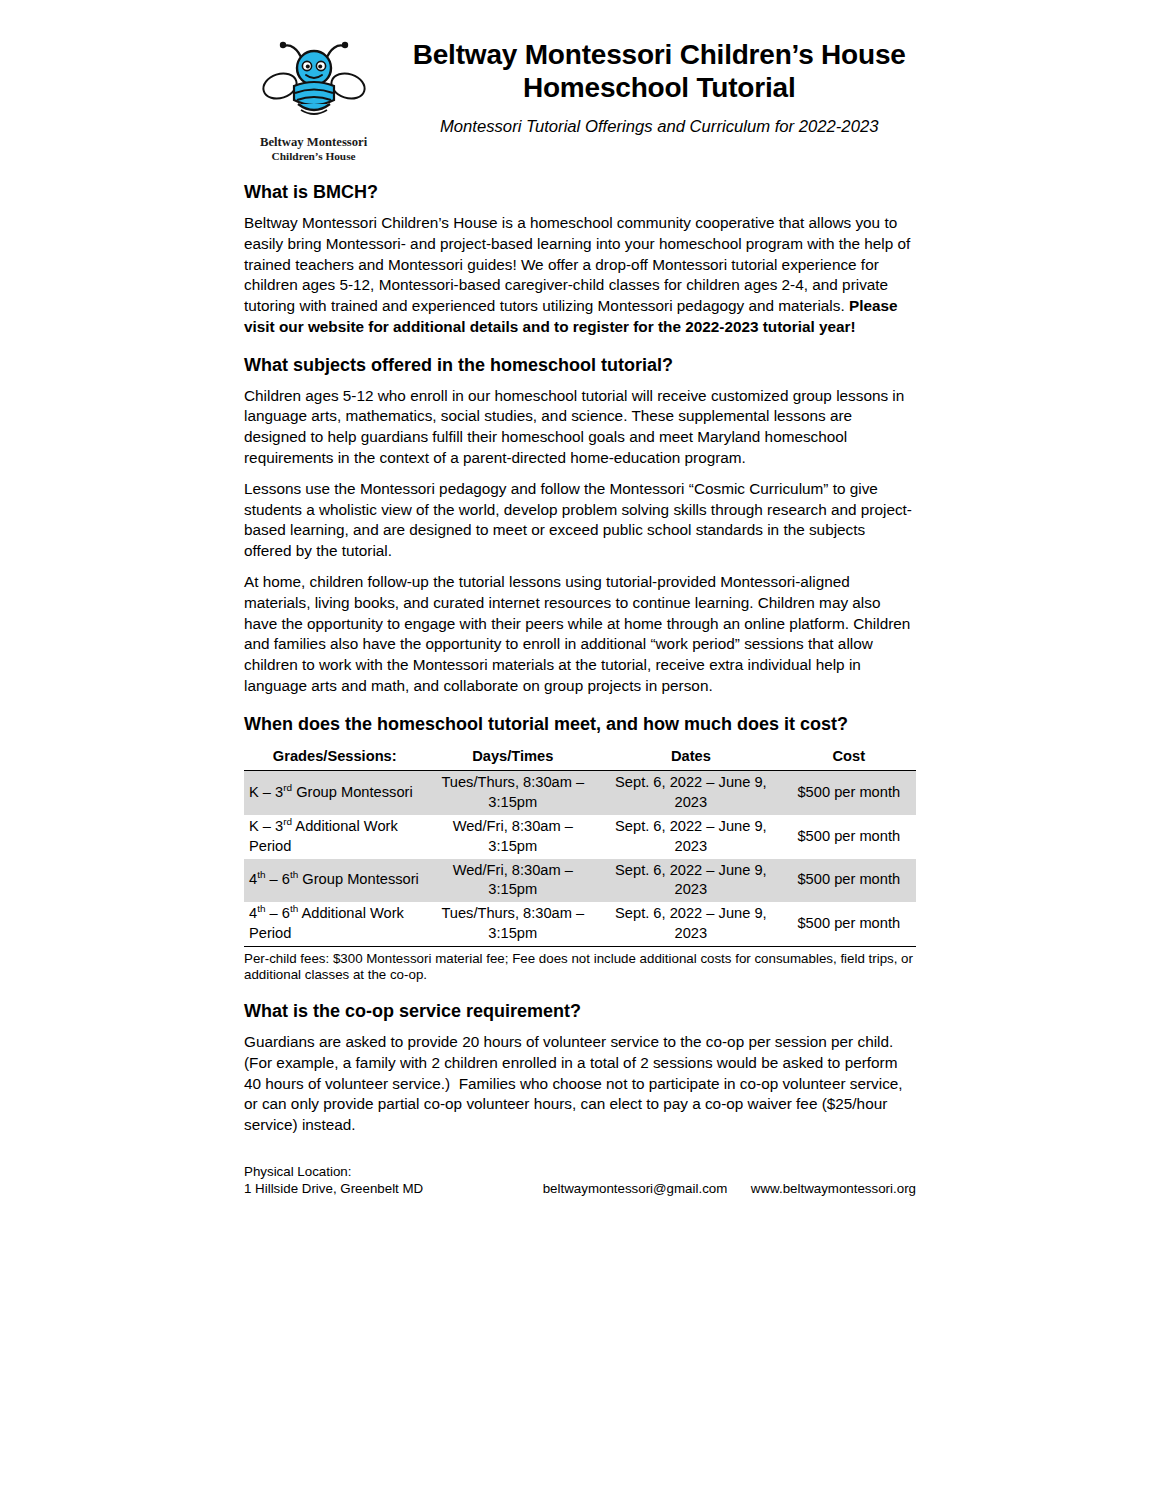Beltway MontessoriChildren’s House
Beltway Montessori Children’s House
Homeschool Tutorial
Montessori Tutorial Offerings and Curriculum for 2022-2023
What is BMCH?
Beltway Montessori Children’s House is a homeschool community cooperative that allows you to easily bring Montessori- and project-based learning into your homeschool program with the help of trained teachers and Montessori guides! We offer a drop-off Montessori tutorial experience for children ages 5-12, Montessori-based caregiver-child classes for children ages 2-4, and private tutoring with trained and experienced tutors utilizing Montessori pedagogy and materials. Please visit our website for additional details and to register for the 2022-2023 tutorial year!
What subjects offered in the homeschool tutorial?
Children ages 5-12 who enroll in our homeschool tutorial will receive customized group lessons in language arts, mathematics, social studies, and science. These supplemental lessons are designed to help guardians fulfill their homeschool goals and meet Maryland homeschool requirements in the context of a parent-directed home-education program.
Lessons use the Montessori pedagogy and follow the Montessori “Cosmic Curriculum” to give students a wholistic view of the world, develop problem solving skills through research and project-based learning, and are designed to meet or exceed public school standards in the subjects offered by the tutorial.
At home, children follow-up the tutorial lessons using tutorial-provided Montessori-aligned materials, living books, and curated internet resources to continue learning. Children may also have the opportunity to engage with their peers while at home through an online platform. Children and families also have the opportunity to enroll in additional “work period” sessions that allow children to work with the Montessori materials at the tutorial, receive extra individual help in language arts and math, and collaborate on group projects in person.
When does the homeschool tutorial meet, and how much does it cost?
| Grades/Sessions: | Days/Times | Dates | Cost |
| --- | --- | --- | --- |
| K – 3 rd Group Montessori | Tues/Thurs, 8:30am – 3:15pm | Sept. 6, 2022 – June 9, 2023 | $500 per month |
| K – 3 rd Additional Work Period | Wed/Fri, 8:30am – 3:15pm | Sept. 6, 2022 – June 9, 2023 | $500 per month |
| 4 th – 6 th Group Montessori | Wed/Fri, 8:30am – 3:15pm | Sept. 6, 2022 – June 9, 2023 | $500 per month |
| 4 th – 6 th Additional Work Period | Tues/Thurs, 8:30am – 3:15pm | Sept. 6, 2022 – June 9, 2023 | $500 per month |
Per-child fees: $300 Montessori material fee; Fee does not include additional costs for consumables, field trips, or additional classes at the co-op.
What is the co-op service requirement?
Guardians are asked to provide 20 hours of volunteer service to the co-op per session per child. (For example, a family with 2 children enrolled in a total of 2 sessions would be asked to perform 40 hours of volunteer service.) Families who choose not to participate in co-op volunteer service, or can only provide partial co-op volunteer hours, can elect to pay a co-op waiver fee ($25/hour service) instead.
Physical Location:
1 Hillside Drive, Greenbelt MD
beltwaymontessori@gmail.com
www.beltwaymontessori.org